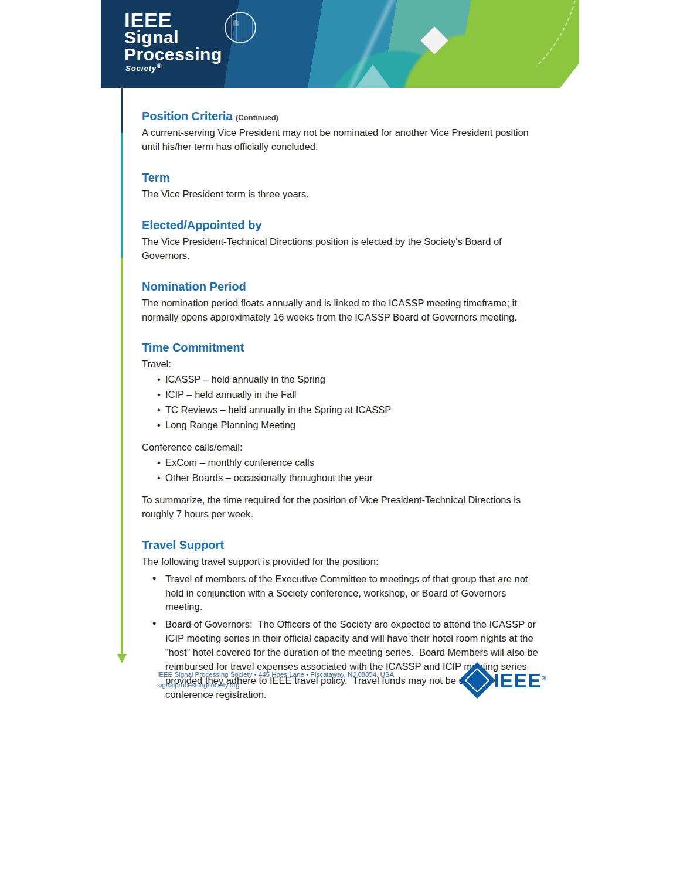IEEE
Signal
Processing
Society®
Position Criteria (Continued)
A current-serving Vice President may not be nominated for another Vice President position until his/her term has officially concluded.
Term
The Vice President term is three years.
Elected/Appointed by
The Vice President-Technical Directions position is elected by the Society's Board of Governors.
Nomination Period
The nomination period floats annually and is linked to the ICASSP meeting timeframe; it normally opens approximately 16 weeks from the ICASSP Board of Governors meeting.
Time Commitment
Travel:
ICASSP – held annually in the Spring
ICIP – held annually in the Fall
TC Reviews – held annually in the Spring at ICASSP
Long Range Planning Meeting
Conference calls/email:
ExCom – monthly conference calls
Other Boards – occasionally throughout the year
To summarize, the time required for the position of Vice President-Technical Directions is roughly 7 hours per week.
Travel Support
The following travel support is provided for the position:
Travel of members of the Executive Committee to meetings of that group that are not held in conjunction with a Society conference, workshop, or Board of Governors meeting.
Board of Governors: The Officers of the Society are expected to attend the ICASSP or ICIP meeting series in their official capacity and will have their hotel room nights at the “host” hotel covered for the duration of the meeting series. Board Members will also be reimbursed for travel expenses associated with the ICASSP and ICIP meeting series provided they adhere to IEEE travel policy. Travel funds may not be used for conference registration.
IEEE Signal Processing Society • 445 Hoes Lane • Piscataway, NJ 08854, USA
signalprocessingsociety.org
IEEE®